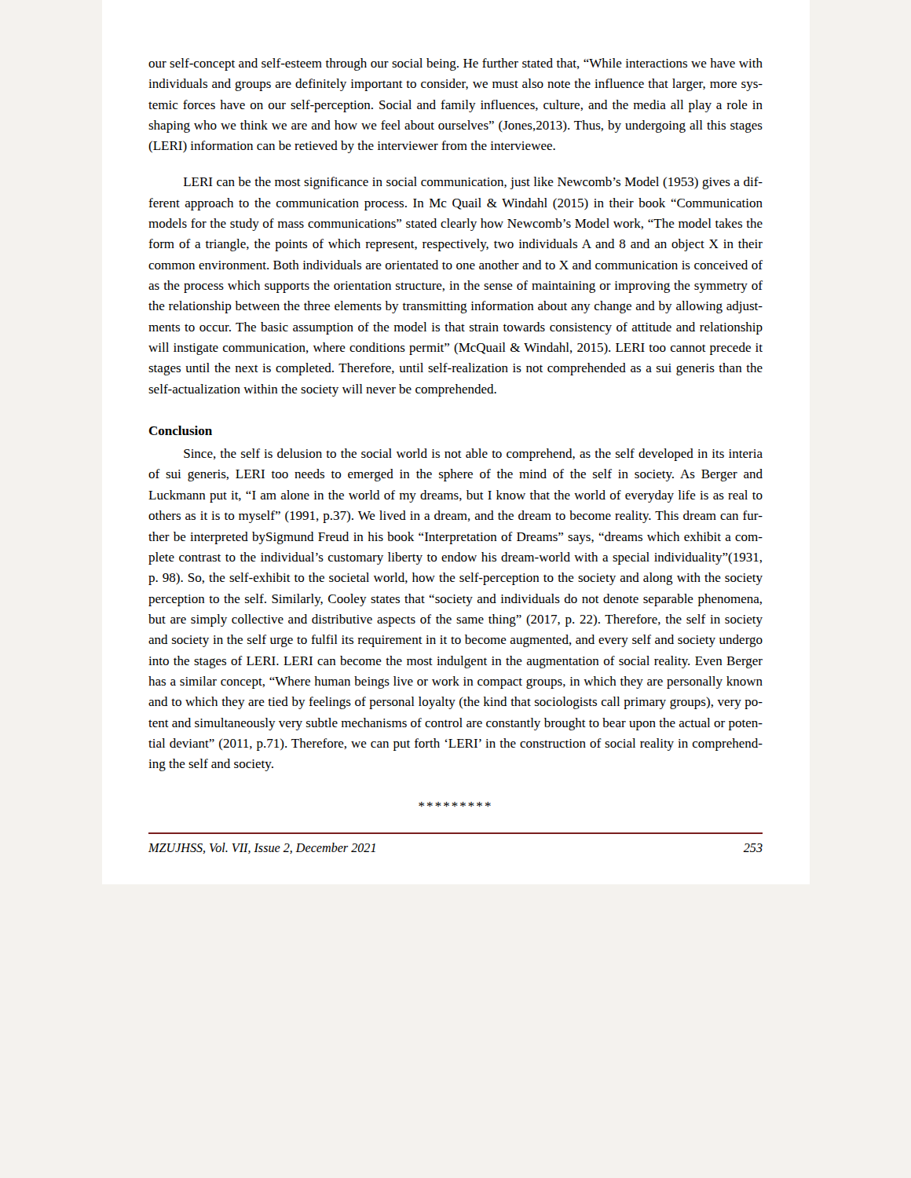our self-concept and self-esteem through our social being. He further stated that, “While interactions we have with individuals and groups are definitely important to consider, we must also note the influence that larger, more systemic forces have on our self-perception. Social and family influences, culture, and the media all play a role in shaping who we think we are and how we feel about ourselves” (Jones,2013). Thus, by undergoing all this stages (LERI) information can be retieved by the interviewer from the interviewee.
LERI can be the most significance in social communication, just like Newcomb’s Model (1953) gives a different approach to the communication process. In Mc Quail & Windahl (2015) in their book “Communication models for the study of mass communications” stated clearly how Newcomb’s Model work, “The model takes the form of a triangle, the points of which represent, respectively, two individuals A and 8 and an object X in their common environment. Both individuals are orientated to one another and to X and communication is conceived of as the process which supports the orientation structure, in the sense of maintaining or improving the symmetry of the relationship between the three elements by transmitting information about any change and by allowing adjustments to occur. The basic assumption of the model is that strain towards consistency of attitude and relationship will instigate communication, where conditions permit” (McQuail & Windahl, 2015). LERI too cannot precede it stages until the next is completed. Therefore, until self-realization is not comprehended as a sui generis than the self-actualization within the society will never be comprehended.
Conclusion
Since, the self is delusion to the social world is not able to comprehend, as the self developed in its interia of sui generis, LERI too needs to emerged in the sphere of the mind of the self in society. As Berger and Luckmann put it, “I am alone in the world of my dreams, but I know that the world of everyday life is as real to others as it is to myself” (1991, p.37). We lived in a dream, and the dream to become reality. This dream can further be interpreted bySigmund Freud in his book “Interpretation of Dreams” says, “dreams which exhibit a complete contrast to the individual’s customary liberty to endow his dream-world with a special individuality”(1931, p. 98). So, the self-exhibit to the societal world, how the self-perception to the society and along with the society perception to the self. Similarly, Cooley states that “society and individuals do not denote separable phenomena, but are simply collective and distributive aspects of the same thing” (2017, p. 22). Therefore, the self in society and society in the self urge to fulfil its requirement in it to become augmented, and every self and society undergo into the stages of LERI. LERI can become the most indulgent in the augmentation of social reality. Even Berger has a similar concept, “Where human beings live or work in compact groups, in which they are personally known and to which they are tied by feelings of personal loyalty (the kind that sociologists call primary groups), very potent and simultaneously very subtle mechanisms of control are constantly brought to bear upon the actual or potential deviant” (2011, p.71). Therefore, we can put forth ‘LERI’ in the construction of social reality in comprehending the self and society.
*********
MZUJHSS, Vol. VII, Issue 2, December 2021 253